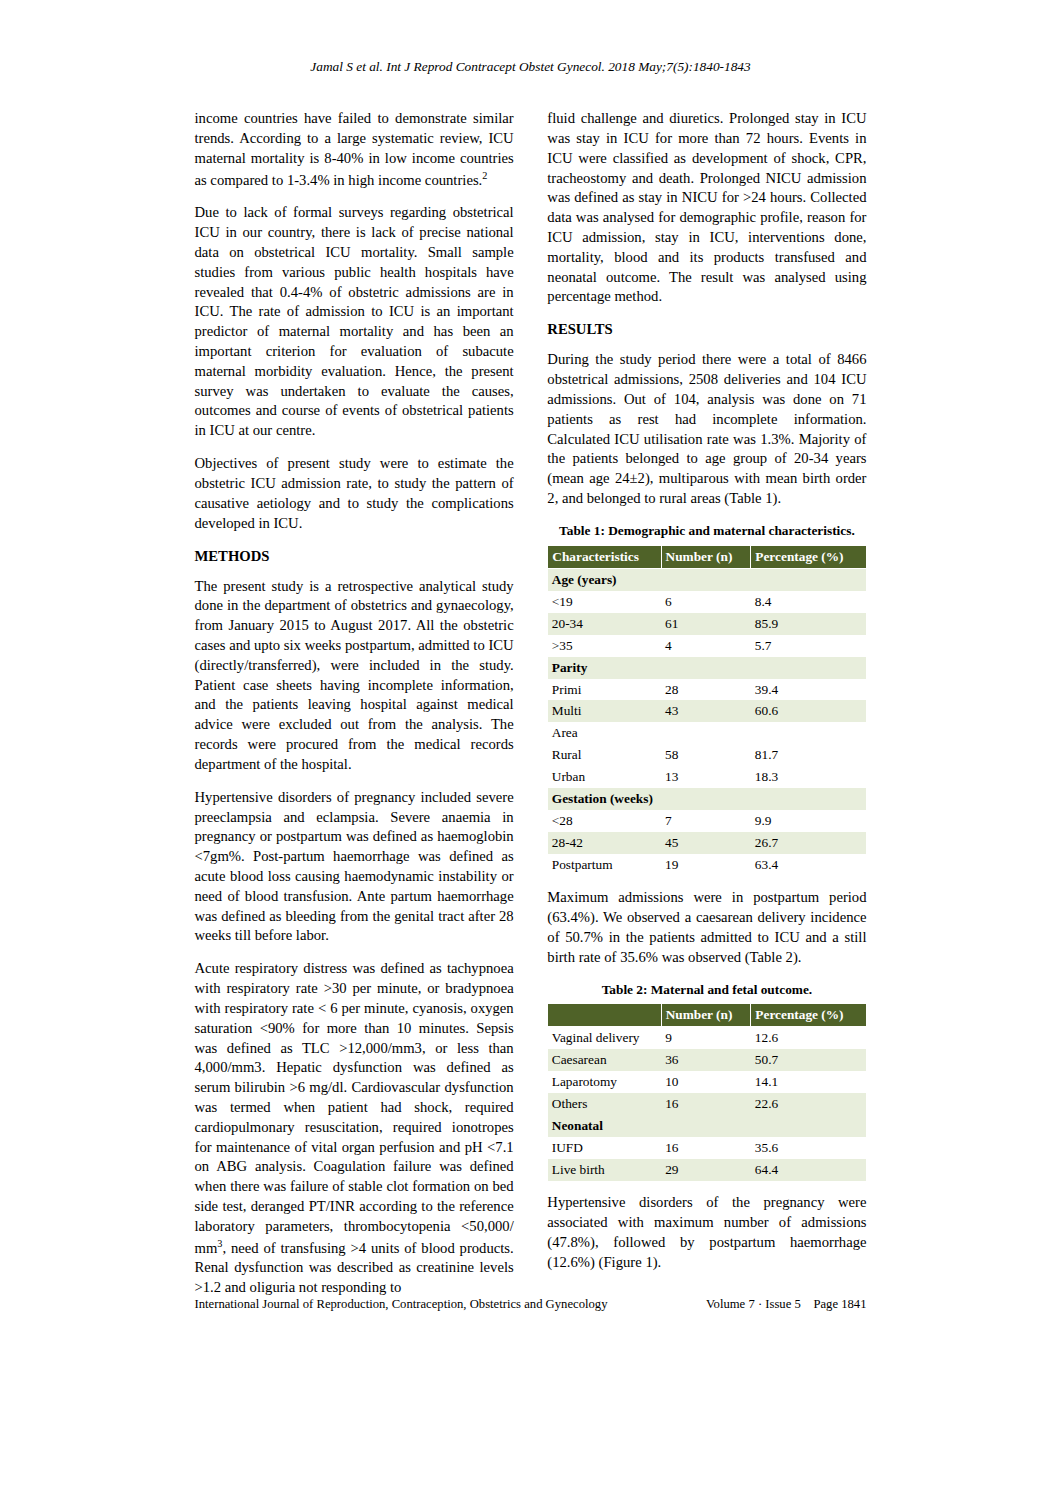Jamal S et al. Int J Reprod Contracept Obstet Gynecol. 2018 May;7(5):1840-1843
income countries have failed to demonstrate similar trends. According to a large systematic review, ICU maternal mortality is 8-40% in low income countries as compared to 1-3.4% in high income countries.2
Due to lack of formal surveys regarding obstetrical ICU in our country, there is lack of precise national data on obstetrical ICU mortality. Small sample studies from various public health hospitals have revealed that 0.4-4% of obstetric admissions are in ICU. The rate of admission to ICU is an important predictor of maternal mortality and has been an important criterion for evaluation of subacute maternal morbidity evaluation. Hence, the present survey was undertaken to evaluate the causes, outcomes and course of events of obstetrical patients in ICU at our centre.
Objectives of present study were to estimate the obstetric ICU admission rate, to study the pattern of causative aetiology and to study the complications developed in ICU.
Methods
The present study is a retrospective analytical study done in the department of obstetrics and gynaecology, from January 2015 to August 2017. All the obstetric cases and upto six weeks postpartum, admitted to ICU (directly/transferred), were included in the study. Patient case sheets having incomplete information, and the patients leaving hospital against medical advice were excluded out from the analysis. The records were procured from the medical records department of the hospital.
Hypertensive disorders of pregnancy included severe preeclampsia and eclampsia. Severe anaemia in pregnancy or postpartum was defined as haemoglobin <7gm%. Post-partum haemorrhage was defined as acute blood loss causing haemodynamic instability or need of blood transfusion. Ante partum haemorrhage was defined as bleeding from the genital tract after 28 weeks till before labor.
Acute respiratory distress was defined as tachypnoea with respiratory rate >30 per minute, or bradypnoea with respiratory rate < 6 per minute, cyanosis, oxygen saturation <90% for more than 10 minutes. Sepsis was defined as TLC >12,000/mm3, or less than 4,000/mm3. Hepatic dysfunction was defined as serum bilirubin >6 mg/dl. Cardiovascular dysfunction was termed when patient had shock, required cardiopulmonary resuscitation, required ionotropes for maintenance of vital organ perfusion and pH <7.1 on ABG analysis. Coagulation failure was defined when there was failure of stable clot formation on bed side test, deranged PT/INR according to the reference laboratory parameters, thrombocytopenia <50,000/ mm3, need of transfusing >4 units of blood products. Renal dysfunction was described as creatinine levels >1.2 and oliguria not responding to
fluid challenge and diuretics. Prolonged stay in ICU was stay in ICU for more than 72 hours. Events in ICU were classified as development of shock, CPR, tracheostomy and death. Prolonged NICU admission was defined as stay in NICU for >24 hours. Collected data was analysed for demographic profile, reason for ICU admission, stay in ICU, interventions done, mortality, blood and its products transfused and neonatal outcome. The result was analysed using percentage method.
Results
During the study period there were a total of 8466 obstetrical admissions, 2508 deliveries and 104 ICU admissions. Out of 104, analysis was done on 71 patients as rest had incomplete information. Calculated ICU utilisation rate was 1.3%. Majority of the patients belonged to age group of 20-34 years (mean age 24±2), multiparous with mean birth order 2, and belonged to rural areas (Table 1).
Table 1: Demographic and maternal characteristics.
| Characteristics | Number (n) | Percentage (%) |
| --- | --- | --- |
| Age (years) |
| <19 | 6 | 8.4 |
| 20-34 | 61 | 85.9 |
| >35 | 4 | 5.7 |
| Parity |
| Primi | 28 | 39.4 |
| Multi | 43 | 60.6 |
| Area | | |
| Rural | 58 | 81.7 |
| Urban | 13 | 18.3 |
| Gestation (weeks) |
| <28 | 7 | 9.9 |
| 28-42 | 45 | 26.7 |
| Postpartum | 19 | 63.4 |
Maximum admissions were in postpartum period (63.4%). We observed a caesarean delivery incidence of 50.7% in the patients admitted to ICU and a still birth rate of 35.6% was observed (Table 2).
Table 2: Maternal and fetal outcome.
| | Number (n) | Percentage (%) |
| --- | --- | --- |
| Vaginal delivery | 9 | 12.6 |
| Caesarean | 36 | 50.7 |
| Laparotomy | 10 | 14.1 |
| Others | 16 | 22.6 |
| Neonatal |
| IUFD | 16 | 35.6 |
| Live birth | 29 | 64.4 |
Hypertensive disorders of the pregnancy were associated with maximum number of admissions (47.8%), followed by postpartum haemorrhage (12.6%) (Figure 1).
International Journal of Reproduction, Contraception, Obstetrics and Gynecology
Volume 7 · Issue 5 Page 1841